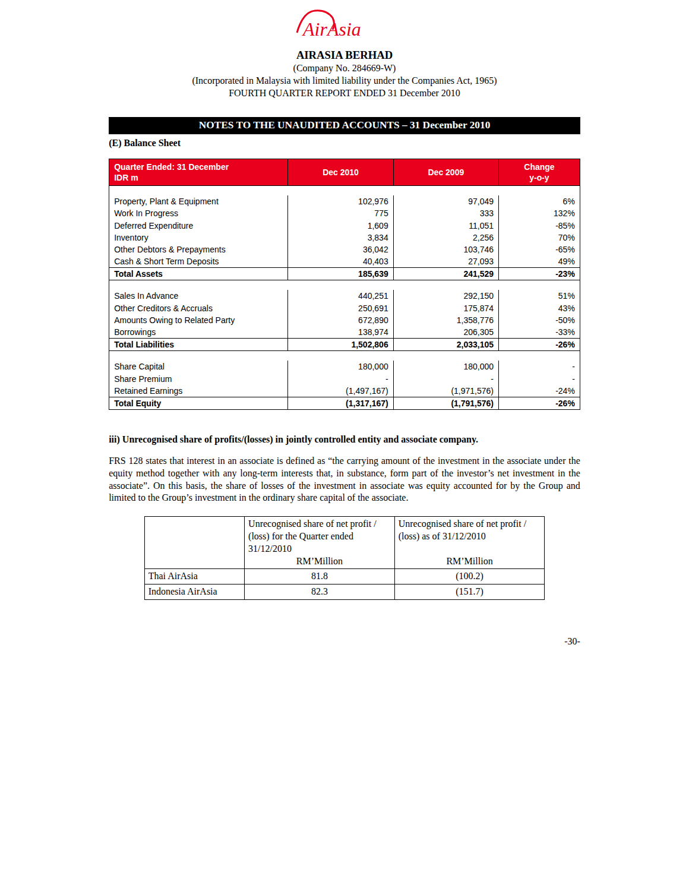AirAsia
AIRASIA BERHAD
(Company No. 284669-W)
(Incorporated in Malaysia with limited liability under the Companies Act, 1965)
FOURTH QUARTER REPORT ENDED 31 December 2010
NOTES TO THE UNAUDITED ACCOUNTS – 31 December 2010
(E) Balance Sheet
| Quarter Ended: 31 December IDR m | Dec 2010 | Dec 2009 | Change y-o-y |
| --- | --- | --- | --- |
| Property, Plant & Equipment | 102,976 | 97,049 | 6% |
| Work In Progress | 775 | 333 | 132% |
| Deferred Expenditure | 1,609 | 11,051 | -85% |
| Inventory | 3,834 | 2,256 | 70% |
| Other Debtors & Prepayments | 36,042 | 103,746 | -65% |
| Cash & Short Term Deposits | 40,403 | 27,093 | 49% |
| Total Assets | 185,639 | 241,529 | -23% |
| Sales In Advance | 440,251 | 292,150 | 51% |
| Other Creditors & Accruals | 250,691 | 175,874 | 43% |
| Amounts Owing to Related Party | 672,890 | 1,358,776 | -50% |
| Borrowings | 138,974 | 206,305 | -33% |
| Total Liabilities | 1,502,806 | 2,033,105 | -26% |
| Share Capital | 180,000 | 180,000 | - |
| Share Premium | - | - | - |
| Retained Earnings | (1,497,167) | (1,971,576) | -24% |
| Total Equity | (1,317,167) | (1,791,576) | -26% |
iii) Unrecognised share of profits/(losses) in jointly controlled entity and associate company.
FRS 128 states that interest in an associate is defined as “the carrying amount of the investment in the associate under the equity method together with any long-term interests that, in substance, form part of the investor’s net investment in the associate”. On this basis, the share of losses of the investment in associate was equity accounted for by the Group and limited to the Group’s investment in the ordinary share capital of the associate.
| | Unrecognised share of net profit / (loss) for the Quarter ended 31/12/2010 RM’Million | Unrecognised share of net profit / (loss) as of 31/12/2010 RM’Million |
| Thai AirAsia | 81.8 | (100.2) |
| Indonesia AirAsia | 82.3 | (151.7) |
-30-